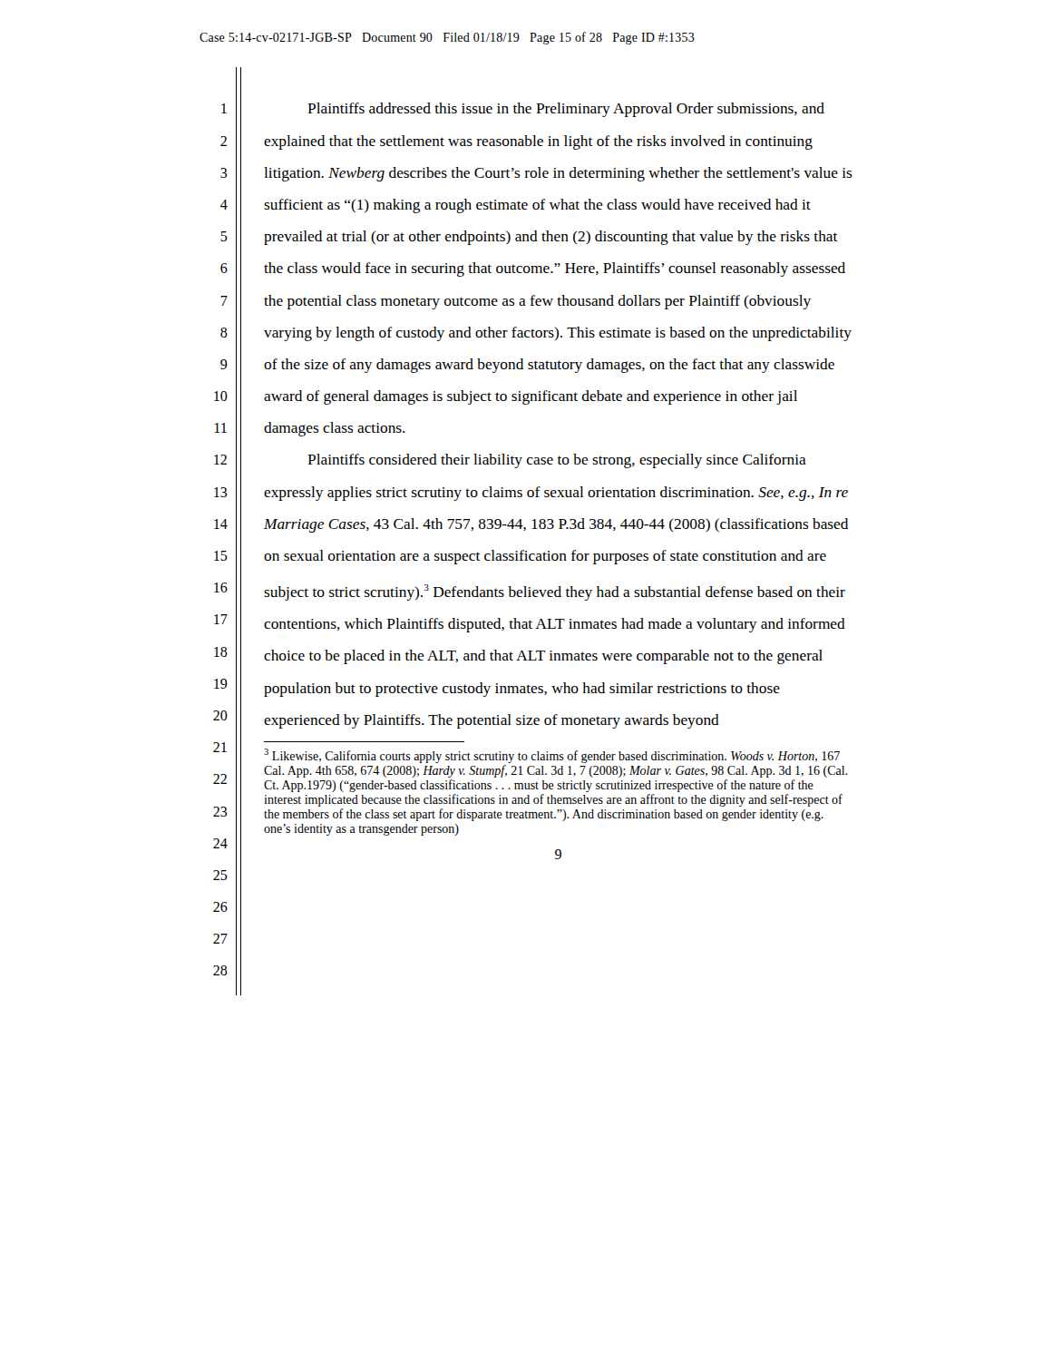Case 5:14-cv-02171-JGB-SP Document 90 Filed 01/18/19 Page 15 of 28 Page ID #:1353
1
2
3
4
5
6
7
8
9
10
11
12
13
14
15
16
17
18
19
20
21
22
23
24
25
26
27
28
Plaintiffs addressed this issue in the Preliminary Approval Order submissions, and explained that the settlement was reasonable in light of the risks involved in continuing litigation. Newberg describes the Court’s role in determining whether the settlement's value is sufficient as “(1) making a rough estimate of what the class would have received had it prevailed at trial (or at other endpoints) and then (2) discounting that value by the risks that the class would face in securing that outcome.” Here, Plaintiffs’ counsel reasonably assessed the potential class monetary outcome as a few thousand dollars per Plaintiff (obviously varying by length of custody and other factors). This estimate is based on the unpredictability of the size of any damages award beyond statutory damages, on the fact that any classwide award of general damages is subject to significant debate and experience in other jail damages class actions.
Plaintiffs considered their liability case to be strong, especially since California expressly applies strict scrutiny to claims of sexual orientation discrimination. See, e.g., In re Marriage Cases, 43 Cal. 4th 757, 839-44, 183 P.3d 384, 440-44 (2008) (classifications based on sexual orientation are a suspect classification for purposes of state constitution and are subject to strict scrutiny).3 Defendants believed they had a substantial defense based on their contentions, which Plaintiffs disputed, that ALT inmates had made a voluntary and informed choice to be placed in the ALT, and that ALT inmates were comparable not to the general population but to protective custody inmates, who had similar restrictions to those experienced by Plaintiffs. The potential size of monetary awards beyond
3 Likewise, California courts apply strict scrutiny to claims of gender based discrimination. Woods v. Horton, 167 Cal. App. 4th 658, 674 (2008); Hardy v. Stumpf, 21 Cal. 3d 1, 7 (2008); Molar v. Gates, 98 Cal. App. 3d 1, 16 (Cal. Ct. App.1979) (“gender-based classifications . . . must be strictly scrutinized irrespective of the nature of the interest implicated because the classifications in and of themselves are an affront to the dignity and self-respect of the members of the class set apart for disparate treatment.”). And discrimination based on gender identity (e.g. one’s identity as a transgender person)
9